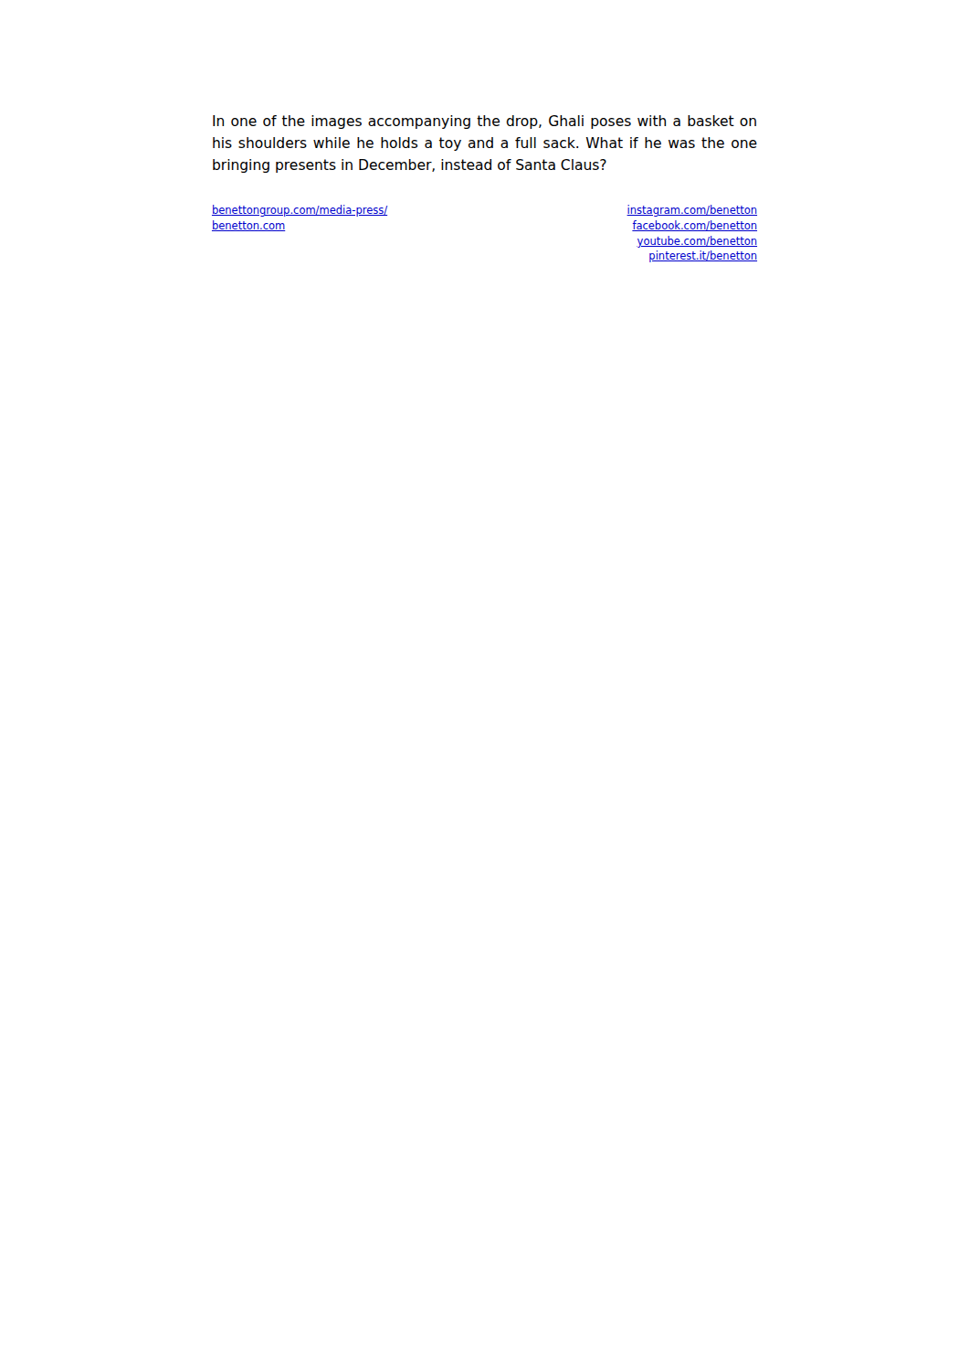In one of the images accompanying the drop, Ghali poses with a basket on his shoulders while he holds a toy and a full sack. What if he was the one bringing presents in December, instead of Santa Claus?
| benettongroup.com/media-press/ benetton.com | instagram.com/benetton facebook.com/benetton youtube.com/benetton pinterest.it/benetton |